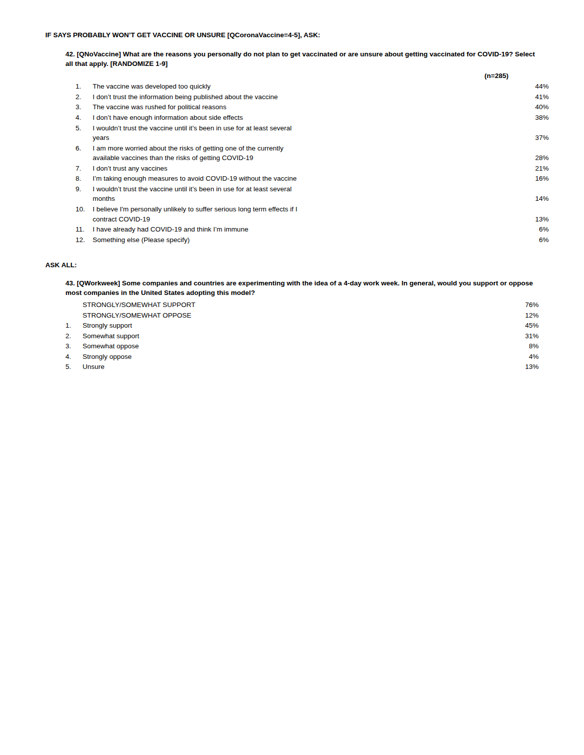IF SAYS PROBABLY WON’T GET VACCINE OR UNSURE [QCoronaVaccine=4-5], ASK:
42. [QNoVaccine] What are the reasons you personally do not plan to get vaccinated or are unsure about getting vaccinated for COVID-19? Select all that apply. [RANDOMIZE 1-9]
(n=285)
| 1. | The vaccine was developed too quickly | 44% |
| 2. | I don’t trust the information being published about the vaccine | 41% |
| 3. | The vaccine was rushed for political reasons | 40% |
| 4. | I don’t have enough information about side effects | 38% |
| 5. | I wouldn’t trust the vaccine until it’s been in use for at least several years | 37% |
| 6. | I am more worried about the risks of getting one of the currently available vaccines than the risks of getting COVID-19 | 28% |
| 7. | I don’t trust any vaccines | 21% |
| 8. | I’m taking enough measures to avoid COVID-19 without the vaccine | 16% |
| 9. | I wouldn’t trust the vaccine until it’s been in use for at least several months | 14% |
| 10. | I believe I'm personally unlikely to suffer serious long term effects if I contract COVID-19 | 13% |
| 11. | I have already had COVID-19 and think I’m immune | 6% |
| 12. | Something else (Please specify) | 6% |
ASK ALL:
43. [QWorkweek] Some companies and countries are experimenting with the idea of a 4-day work week. In general, would you support or oppose most companies in the United States adopting this model?
| | STRONGLY/SOMEWHAT SUPPORT | 76% |
| | STRONGLY/SOMEWHAT OPPOSE | 12% |
| 1. | Strongly support | 45% |
| 2. | Somewhat support | 31% |
| 3. | Somewhat oppose | 8% |
| 4. | Strongly oppose | 4% |
| 5. | Unsure | 13% |